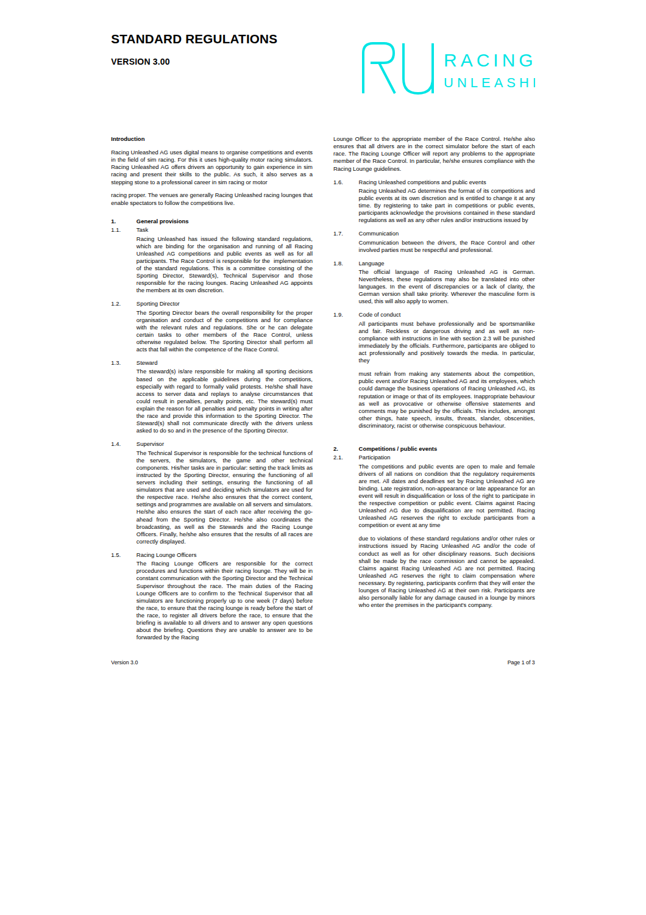STANDARD REGULATIONS
VERSION 3.00
RACING UNLEASHED
Introduction
Racing Unleashed AG uses digital means to organise competitions and events in the field of sim racing. For this it uses high-quality motor racing simulators. Racing Unleashed AG offers drivers an opportunity to gain experience in sim racing and present their skills to the public. As such, it also serves as a stepping stone to a professional career in sim racing or motor
racing proper. The venues are generally Racing Unleashed racing lounges that enable spectators to follow the competitions live.
1.
General provisions
1.1.
Task
Racing Unleashed has issued the following standard regulations, which are binding for the organisation and running of all Racing Unleashed AG competitions and public events as well as for all participants. The Race Control is responsible for the implementation of the standard regulations. This is a committee consisting of the Sporting Director, Steward(s), Technical Supervisor and those responsible for the racing lounges. Racing Unleashed AG appoints the members at its own discretion.
1.2.
Sporting Director
The Sporting Director bears the overall responsibility for the proper organisation and conduct of the competitions and for compliance with the relevant rules and regulations. She or he can delegate certain tasks to other members of the Race Control, unless otherwise regulated below. The Sporting Director shall perform all acts that fall within the competence of the Race Control.
1.3.
Steward
The steward(s) is/are responsible for making all sporting decisions based on the applicable guidelines during the competitions, especially with regard to formally valid protests. He/she shall have access to server data and replays to analyse circumstances that could result in penalties, penalty points, etc. The steward(s) must explain the reason for all penalties and penalty points in writing after the race and provide this information to the Sporting Director. The Steward(s) shall not communicate directly with the drivers unless asked to do so and in the presence of the Sporting Director.
1.4.
Supervisor
The Technical Supervisor is responsible for the technical functions of the servers, the simulators, the game and other technical components. His/her tasks are in particular: setting the track limits as instructed by the Sporting Director, ensuring the functioning of all servers including their settings, ensuring the functioning of all simulators that are used and deciding which simulators are used for the respective race. He/she also ensures that the correct content, settings and programmes are available on all servers and simulators. He/she also ensures the start of each race after receiving the go-ahead from the Sporting Director. He/she also coordinates the broadcasting, as well as the Stewards and the Racing Lounge Officers. Finally, he/she also ensures that the results of all races are correctly displayed.
1.5.
Racing Lounge Officers
The Racing Lounge Officers are responsible for the correct procedures and functions within their racing lounge. They will be in constant communication with the Sporting Director and the Technical Supervisor throughout the race. The main duties of the Racing Lounge Officers are to confirm to the Technical Supervisor that all simulators are functioning properly up to one week (7 days) before the race, to ensure that the racing lounge is ready before the start of the race, to register all drivers before the race, to ensure that the briefing is available to all drivers and to answer any open questions about the briefing. Questions they are unable to answer are to be forwarded by the Racing
Lounge Officer to the appropriate member of the Race Control. He/she also ensures that all drivers are in the correct simulator before the start of each race. The Racing Lounge Officer will report any problems to the appropriate member of the Race Control. In particular, he/she ensures compliance with the Racing Lounge guidelines.
1.6.
Racing Unleashed competitions and public events
Racing Unleashed AG determines the format of its competitions and public events at its own discretion and is entitled to change it at any time. By registering to take part in competitions or public events, participants acknowledge the provisions contained in these standard regulations as well as any other rules and/or instructions issued by
1.7.
Communication
Communication between the drivers, the Race Control and other involved parties must be respectful and professional.
1.8.
Language
The official language of Racing Unleashed AG is German. Nevertheless, these regulations may also be translated into other languages. In the event of discrepancies or a lack of clarity, the German version shall take priority. Wherever the masculine form is used, this will also apply to women.
1.9.
Code of conduct
All participants must behave professionally and be sportsmanlike and fair. Reckless or dangerous driving and as well as non-compliance with instructions in line with section 2.3 will be punished immediately by the officials. Furthermore, participants are obliged to act professionally and positively towards the media. In particular, they
must refrain from making any statements about the competition, public event and/or Racing Unleashed AG and its employees, which could damage the business operations of Racing Unleashed AG, its reputation or image or that of its employees. Inappropriate behaviour as well as provocative or otherwise offensive statements and comments may be punished by the officials. This includes, amongst other things, hate speech, insults, threats, slander, obscenities, discriminatory, racist or otherwise conspicuous behaviour.
2.
Competitions / public events
2.1.
Participation
The competitions and public events are open to male and female drivers of all nations on condition that the regulatory requirements are met. All dates and deadlines set by Racing Unleashed AG are binding. Late registration, non-appearance or late appearance for an event will result in disqualification or loss of the right to participate in the respective competition or public event. Claims against Racing Unleashed AG due to disqualification are not permitted. Racing Unleashed AG reserves the right to exclude participants from a competition or event at any time
due to violations of these standard regulations and/or other rules or instructions issued by Racing Unleashed AG and/or the code of conduct as well as for other disciplinary reasons. Such decisions shall be made by the race commission and cannot be appealed. Claims against Racing Unleashed AG are not permitted. Racing Unleashed AG reserves the right to claim compensation where necessary. By registering, participants confirm that they will enter the lounges of Racing Unleashed AG at their own risk. Participants are also personally liable for any damage caused in a lounge by minors who enter the premises in the participant's company.
Version 3.0 Page 1 of 3